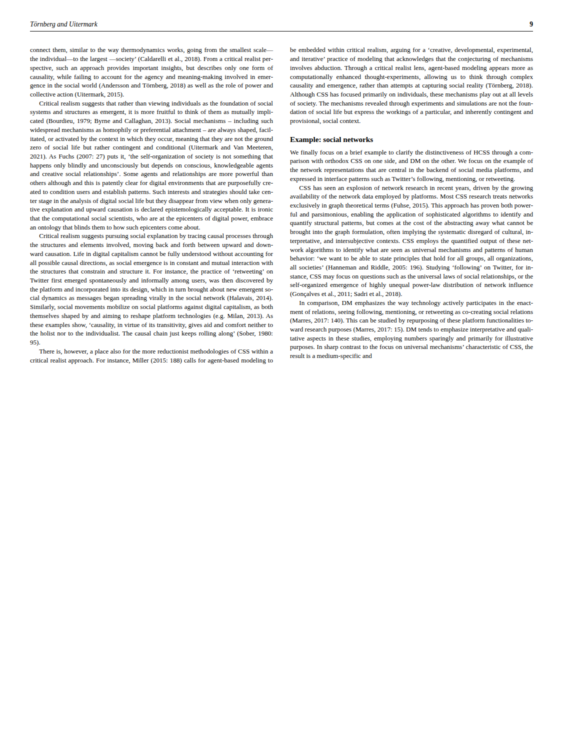Törnberg and Uitermark 9
connect them, similar to the way thermodynamics works, going from the smallest scale—the individual—to the largest —society’ (Caldarelli et al., 2018). From a critical realist perspective, such an approach provides important insights, but describes only one form of causality, while failing to account for the agency and meaning-making involved in emergence in the social world (Andersson and Törnberg, 2018) as well as the role of power and collective action (Uitermark, 2015).
Critical realism suggests that rather than viewing individuals as the foundation of social systems and structures as emergent, it is more fruitful to think of them as mutually implicated (Bourdieu, 1979; Byrne and Callaghan, 2013). Social mechanisms – including such widespread mechanisms as homophily or preferential attachment – are always shaped, facilitated, or activated by the context in which they occur, meaning that they are not the ground zero of social life but rather contingent and conditional (Uitermark and Van Meeteren, 2021). As Fuchs (2007: 27) puts it, ‘the self-organization of society is not something that happens only blindly and unconsciously but depends on conscious, knowledgeable agents and creative social relationships’. Some agents and relationships are more powerful than others although and this is patently clear for digital environments that are purposefully created to condition users and establish patterns. Such interests and strategies should take center stage in the analysis of digital social life but they disappear from view when only generative explanation and upward causation is declared epistemologically acceptable. It is ironic that the computational social scientists, who are at the epicenters of digital power, embrace an ontology that blinds them to how such epicenters come about.
Critical realism suggests pursuing social explanation by tracing causal processes through the structures and elements involved, moving back and forth between upward and downward causation. Life in digital capitalism cannot be fully understood without accounting for all possible causal directions, as social emergence is in constant and mutual interaction with the structures that constrain and structure it. For instance, the practice of ‘retweeting’ on Twitter first emerged spontaneously and informally among users, was then discovered by the platform and incorporated into its design, which in turn brought about new emergent social dynamics as messages began spreading virally in the social network (Halavais, 2014). Similarly, social movements mobilize on social platforms against digital capitalism, as both themselves shaped by and aiming to reshape platform technologies (e.g. Milan, 2013). As these examples show, ‘causality, in virtue of its transitivity, gives aid and comfort neither to the holist nor to the individualist. The causal chain just keeps rolling along’ (Sober, 1980: 95).
There is, however, a place also for the more reductionist methodologies of CSS within a critical realist approach. For instance, Miller (2015: 188) calls for agent-based modeling to be embedded within critical realism, arguing for a ‘creative, developmental, experimental, and iterative’ practice of modeling that acknowledges that the conjecturing of mechanisms involves abduction. Through a critical realist lens, agent-based modeling appears more as computationally enhanced thought-experiments, allowing us to think through complex causality and emergence, rather than attempts at capturing social reality (Törnberg, 2018). Although CSS has focused primarily on individuals, these mechanisms play out at all levels of society. The mechanisms revealed through experiments and simulations are not the foundation of social life but express the workings of a particular, and inherently contingent and provisional, social context.
Example: social networks
We finally focus on a brief example to clarify the distinctiveness of HCSS through a comparison with orthodox CSS on one side, and DM on the other. We focus on the example of the network representations that are central in the backend of social media platforms, and expressed in interface patterns such as Twitter’s following, mentioning, or retweeting.
CSS has seen an explosion of network research in recent years, driven by the growing availability of the network data employed by platforms. Most CSS research treats networks exclusively in graph theoretical terms (Fuhse, 2015). This approach has proven both powerful and parsimonious, enabling the application of sophisticated algorithms to identify and quantify structural patterns, but comes at the cost of the abstracting away what cannot be brought into the graph formulation, often implying the systematic disregard of cultural, interpretative, and intersubjective contexts. CSS employs the quantified output of these network algorithms to identify what are seen as universal mechanisms and patterns of human behavior: ‘we want to be able to state principles that hold for all groups, all organizations, all societies’ (Hanneman and Riddle, 2005: 196). Studying ‘following’ on Twitter, for instance, CSS may focus on questions such as the universal laws of social relationships, or the self-organized emergence of highly unequal power-law distribution of network influence (Gonçalves et al., 2011; Sadri et al., 2018).
In comparison, DM emphasizes the way technology actively participates in the enactment of relations, seeing following, mentioning, or retweeting as co-creating social relations (Marres, 2017: 140). This can be studied by repurposing of these platform functionalities toward research purposes (Marres, 2017: 15). DM tends to emphasize interpretative and qualitative aspects in these studies, employing numbers sparingly and primarily for illustrative purposes. In sharp contrast to the focus on universal mechanisms’ characteristic of CSS, the result is a medium-specific and